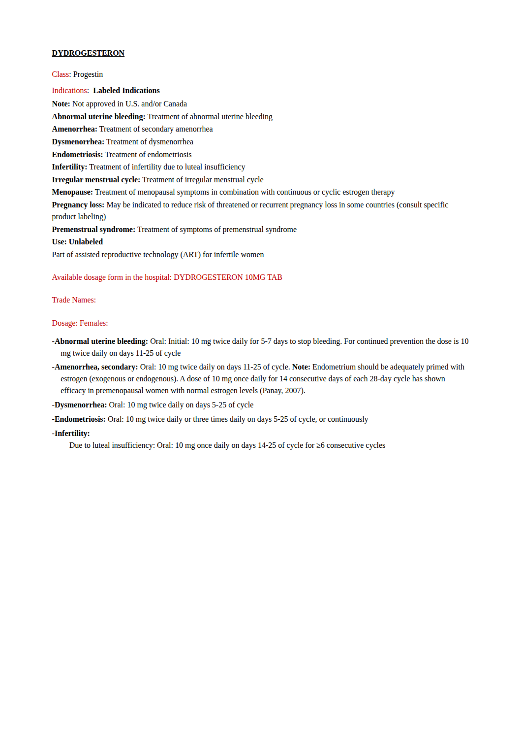DYDROGESTERON
Class: Progestin
Indications: Labeled Indications
Note: Not approved in U.S. and/or Canada
Abnormal uterine bleeding: Treatment of abnormal uterine bleeding
Amenorrhea: Treatment of secondary amenorrhea
Dysmenorrhea: Treatment of dysmenorrhea
Endometriosis: Treatment of endometriosis
Infertility: Treatment of infertility due to luteal insufficiency
Irregular menstrual cycle: Treatment of irregular menstrual cycle
Menopause: Treatment of menopausal symptoms in combination with continuous or cyclic estrogen therapy
Pregnancy loss: May be indicated to reduce risk of threatened or recurrent pregnancy loss in some countries (consult specific product labeling)
Premenstrual syndrome: Treatment of symptoms of premenstrual syndrome
Use: Unlabeled
Part of assisted reproductive technology (ART) for infertile women
Available dosage form in the hospital: DYDROGESTERON 10MG TAB
Trade Names:
Dosage: Females:
-Abnormal uterine bleeding: Oral: Initial: 10 mg twice daily for 5-7 days to stop bleeding. For continued prevention the dose is 10 mg twice daily on days 11-25 of cycle
-Amenorrhea, secondary: Oral: 10 mg twice daily on days 11-25 of cycle. Note: Endometrium should be adequately primed with estrogen (exogenous or endogenous). A dose of 10 mg once daily for 14 consecutive days of each 28-day cycle has shown efficacy in premenopausal women with normal estrogen levels (Panay, 2007).
-Dysmenorrhea: Oral: 10 mg twice daily on days 5-25 of cycle
-Endometriosis: Oral: 10 mg twice daily or three times daily on days 5-25 of cycle, or continuously
-Infertility:
Due to luteal insufficiency: Oral: 10 mg once daily on days 14-25 of cycle for ≥6 consecutive cycles